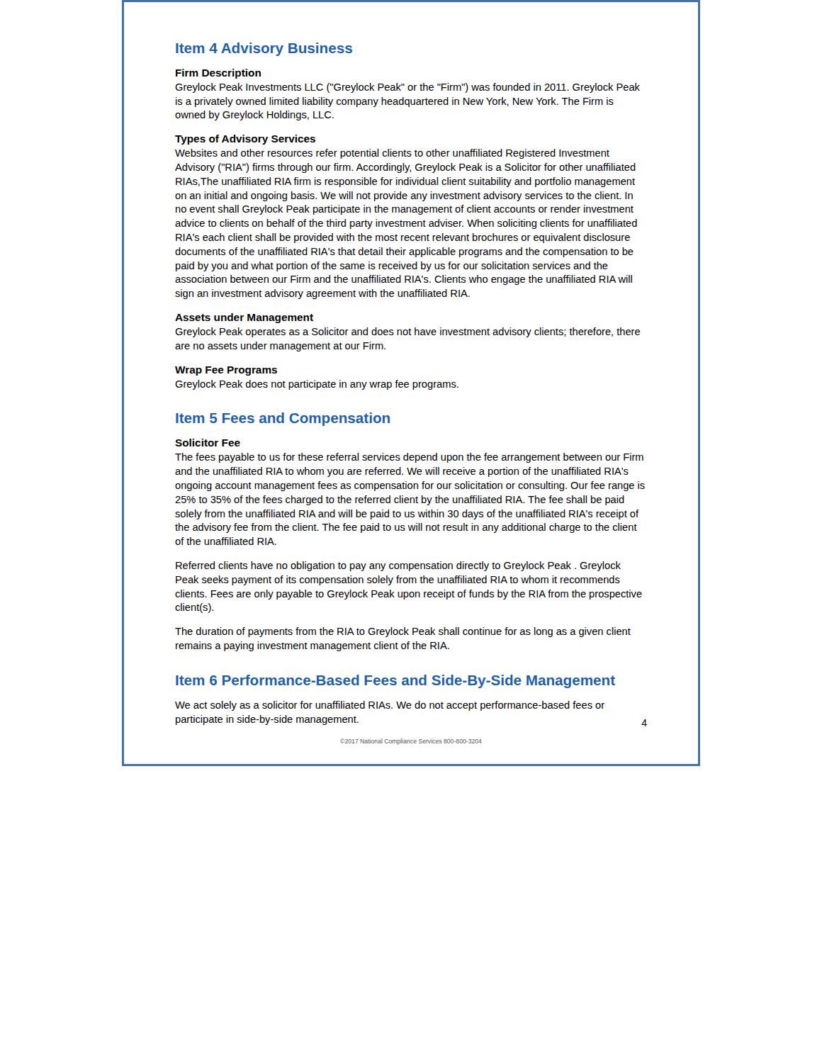Item 4 Advisory Business
Firm Description
Greylock Peak Investments LLC ("Greylock Peak" or the "Firm") was founded in 2011. Greylock Peak is a privately owned limited liability company headquartered in New York, New York. The Firm is owned by Greylock Holdings, LLC.
Types of Advisory Services
Websites and other resources refer potential clients to other unaffiliated Registered Investment Advisory ("RIA") firms through our firm. Accordingly, Greylock Peak is a Solicitor for other unaffiliated RIAs,The unaffiliated RIA firm is responsible for individual client suitability and portfolio management on an initial and ongoing basis. We will not provide any investment advisory services to the client. In no event shall Greylock Peak participate in the management of client accounts or render investment advice to clients on behalf of the third party investment adviser. When soliciting clients for unaffiliated RIA's each client shall be provided with the most recent relevant brochures or equivalent disclosure documents of the unaffiliated RIA's that detail their applicable programs and the compensation to be paid by you and what portion of the same is received by us for our solicitation services and the association between our Firm and the unaffiliated RIA's. Clients who engage the unaffiliated RIA will sign an investment advisory agreement with the unaffiliated RIA.
Assets under Management
Greylock Peak operates as a Solicitor and does not have investment advisory clients; therefore, there are no assets under management at our Firm.
Wrap Fee Programs
Greylock Peak does not participate in any wrap fee programs.
Item 5 Fees and Compensation
Solicitor Fee
The fees payable to us for these referral services depend upon the fee arrangement between our Firm and the unaffiliated RIA to whom you are referred. We will receive a portion of the unaffiliated RIA's ongoing account management fees as compensation for our solicitation or consulting. Our fee range is 25% to 35% of the fees charged to the referred client by the unaffiliated RIA. The fee shall be paid solely from the unaffiliated RIA and will be paid to us within 30 days of the unaffiliated RIA's receipt of the advisory fee from the client. The fee paid to us will not result in any additional charge to the client of the unaffiliated RIA.
Referred clients have no obligation to pay any compensation directly to Greylock Peak . Greylock Peak seeks payment of its compensation solely from the unaffiliated RIA to whom it recommends clients. Fees are only payable to Greylock Peak upon receipt of funds by the RIA from the prospective client(s).
The duration of payments from the RIA to Greylock Peak shall continue for as long as a given client remains a paying investment management client of the RIA.
Item 6 Performance-Based Fees and Side-By-Side Management
We act solely as a solicitor for unaffiliated RIAs. We do not accept performance-based fees or participate in side-by-side management.
4
©2017 National Compliance Services 800-800-3204